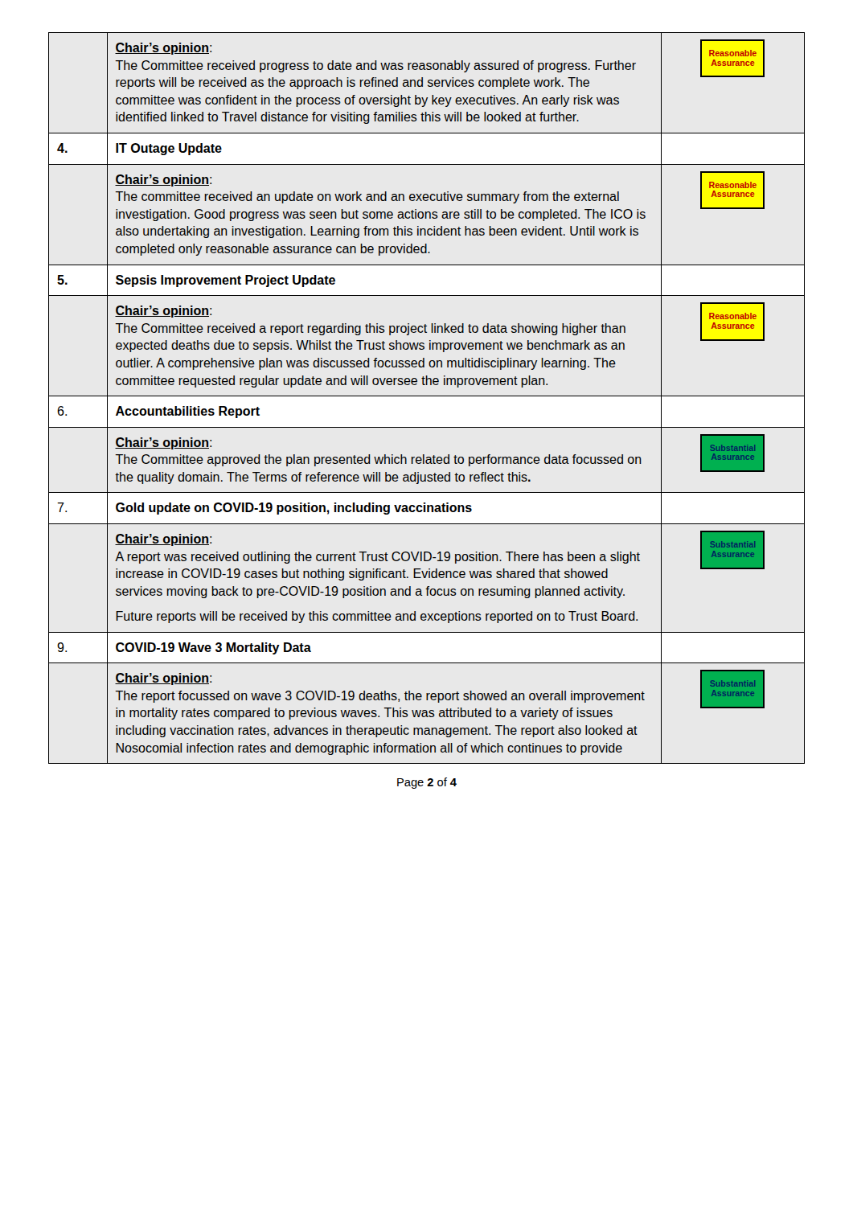| | Chair’s opinion : The Committee received progress to date and was reasonably assured of progress. Further reports will be received as the approach is refined and services complete work. The committee was confident in the process of oversight by key executives. An early risk was identified linked to Travel distance for visiting families this will be looked at further. | Reasonable Assurance |
| 4. | IT Outage Update | |
| | Chair’s opinion : The committee received an update on work and an executive summary from the external investigation. Good progress was seen but some actions are still to be completed. The ICO is also undertaking an investigation. Learning from this incident has been evident. Until work is completed only reasonable assurance can be provided. | Reasonable Assurance |
| 5. | Sepsis Improvement Project Update | |
| | Chair’s opinion : The Committee received a report regarding this project linked to data showing higher than expected deaths due to sepsis. Whilst the Trust shows improvement we benchmark as an outlier. A comprehensive plan was discussed focussed on multidisciplinary learning. The committee requested regular update and will oversee the improvement plan. | Reasonable Assurance |
| 6. | Accountabilities Report | |
| | Chair’s opinion : The Committee approved the plan presented which related to performance data focussed on the quality domain. The Terms of reference will be adjusted to reflect this . | Substantial Assurance |
| 7. | Gold update on COVID-19 position, including vaccinations | |
| | Chair’s opinion : A report was received outlining the current Trust COVID-19 position. There has been a slight increase in COVID-19 cases but nothing significant. Evidence was shared that showed services moving back to pre-COVID-19 position and a focus on resuming planned activity. Future reports will be received by this committee and exceptions reported on to Trust Board. | Substantial Assurance |
| 9. | COVID-19 Wave 3 Mortality Data | |
| | Chair’s opinion : The report focussed on wave 3 COVID-19 deaths, the report showed an overall improvement in mortality rates compared to previous waves. This was attributed to a variety of issues including vaccination rates, advances in therapeutic management. The report also looked at Nosocomial infection rates and demographic information all of which continues to provide | Substantial Assurance |
Page 2 of 4